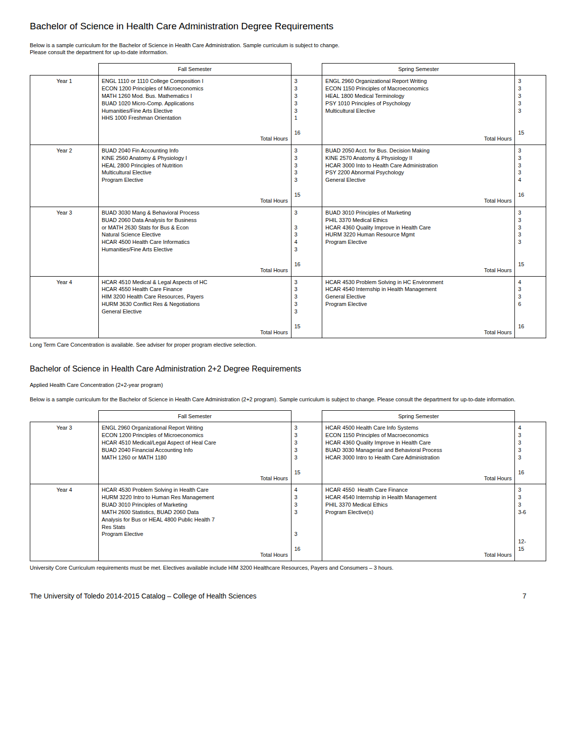Bachelor of Science in Health Care Administration Degree Requirements
Below is a sample curriculum for the Bachelor of Science in Health Care Administration. Sample curriculum is subject to change.
Please consult the department for up-to-date information.
| | Fall Semester | | Spring Semester | |
| --- | --- | --- | --- | --- |
| Year 1 | ENGL 1110 or 1110 College Composition I ECON 1200 Principles of Microeconomics MATH 1260 Mod. Bus. Mathematics I BUAD 1020 Micro-Comp. Applications Humanities/Fine Arts Elective HHS 1000 Freshman Orientation Total Hours | 3 3 3 3 3 1 16 | ENGL 2960 Organizational Report Writing ECON 1150 Principles of Macroeconomics HEAL 1800 Medical Terminology PSY 1010 Principles of Psychology Multicultural Elective Total Hours | 3 3 3 3 3 15 |
| Year 2 | BUAD 2040 Fin Accounting Info KINE 2560 Anatomy & Physiology I HEAL 2800 Principles of Nutrition Multicultural Elective Program Elective Total Hours | 3 3 3 3 3 15 | BUAD 2050 Acct. for Bus. Decision Making KINE 2570 Anatomy & Physiology II HCAR 3000 Into to Health Care Administration PSY 2200 Abnormal Psychology General Elective Total Hours | 3 3 3 3 4 16 |
| Year 3 | BUAD 3030 Mang & Behavioral Process BUAD 2060 Data Analysis for Business or MATH 2630 Stats for Bus & Econ Natural Science Elective HCAR 4500 Health Care Informatics Humanities/Fine Arts Elective Total Hours | 3 3 3 4 3 16 | BUAD 3010 Principles of Marketing PHIL 3370 Medical Ethics HCAR 4360 Quality Improve in Health Care HURM 3220 Human Resource Mgmt Program Elective Total Hours | 3 3 3 3 3 15 |
| Year 4 | HCAR 4510 Medical & Legal Aspects of HC HCAR 4550 Health Care Finance HIM 3200 Health Care Resources, Payers HURM 3630 Conflict Res & Negotiations General Elective Total Hours | 3 3 3 3 3 15 | HCAR 4530 Problem Solving in HC Environment HCAR 4540 Internship in Health Management General Elective Program Elective Total Hours | 4 3 3 6 16 |
Long Term Care Concentration is available. See adviser for proper program elective selection.
Bachelor of Science in Health Care Administration 2+2 Degree Requirements
Applied Health Care Concentration (2+2-year program)
Below is a sample curriculum for the Bachelor of Science in Health Care Administration (2+2 program). Sample curriculum is subject to change. Please consult the department for up-to-date information.
| | Fall Semester | | Spring Semester | |
| --- | --- | --- | --- | --- |
| Year 3 | ENGL 2960 Organizational Report Writing ECON 1200 Principles of Microeconomics HCAR 4510 Medical/Legal Aspect of Heal Care BUAD 2040 Financial Accounting Info MATH 1260 or MATH 1180 Total Hours | 3 3 3 3 3 15 | HCAR 4500 Health Care Info Systems ECON 1150 Principles of Macroeconomics HCAR 4360 Quality Improve in Health Care BUAD 3030 Managerial and Behavioral Process HCAR 3000 Intro to Health Care Administration Total Hours | 4 3 3 3 3 16 |
| Year 4 | HCAR 4530 Problem Solving in Health Care HURM 3220 Intro to Human Res Management BUAD 3010 Principles of Marketing MATH 2600 Statistics, BUAD 2060 Data Analysis for Bus or HEAL 4800 Public Health 7 Res Stats Program Elective Total Hours | 4 3 3 3 3 16 | HCAR 4550 Health Care Finance HCAR 4540 Internship in Health Management PHIL 3370 Medical Ethics Program Elective(s) Total Hours | 3 3 3 3-6 12- 15 |
University Core Curriculum requirements must be met. Electives available include HIM 3200 Healthcare Resources, Payers and Consumers – 3 hours.
The University of Toledo 2014-2015 Catalog – College of Health Sciences 7